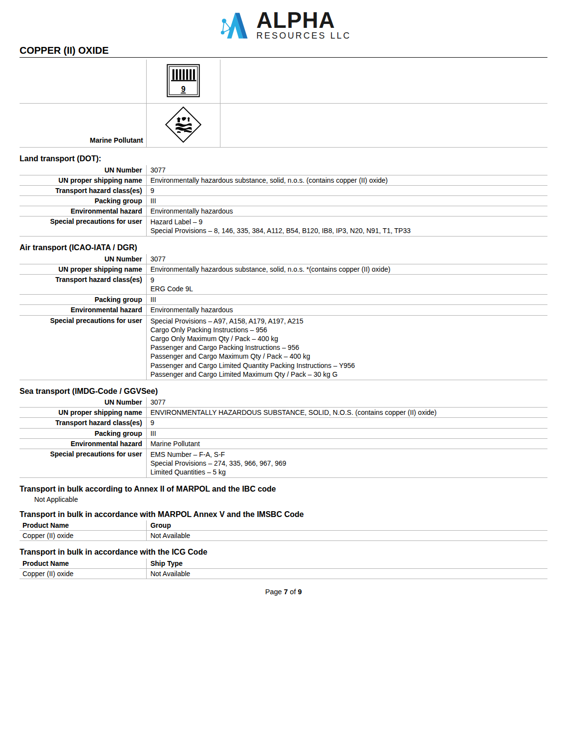ALPHA
RESOURCES LLC
COPPER (II) OXIDE
| | 9 | |
| Marine Pollutant | | |
Land transport (DOT):
| UN Number | 3077 |
| UN proper shipping name | Environmentally hazardous substance, solid, n.o.s. (contains copper (II) oxide) |
| Transport hazard class(es) | 9 |
| Packing group | III |
| Environmental hazard | Environmentally hazardous |
| Special precautions for user | Hazard Label – 9 Special Provisions – 8, 146, 335, 384, A112, B54, B120, IB8, IP3, N20, N91, T1, TP33 |
Air transport (ICAO-IATA / DGR)
| UN Number | 3077 |
| UN proper shipping name | Environmentally hazardous substance, solid, n.o.s. *(contains copper (II) oxide) |
| Transport hazard class(es) | 9 ERG Code 9L |
| Packing group | III |
| Environmental hazard | Environmentally hazardous |
| Special precautions for user | Special Provisions – A97, A158, A179, A197, A215 Cargo Only Packing Instructions – 956 Cargo Only Maximum Qty / Pack – 400 kg Passenger and Cargo Packing Instructions – 956 Passenger and Cargo Maximum Qty / Pack – 400 kg Passenger and Cargo Limited Quantity Packing Instructions – Y956 Passenger and Cargo Limited Maximum Qty / Pack – 30 kg G |
Sea transport (IMDG-Code / GGVSee)
| UN Number | 3077 |
| UN proper shipping name | ENVIRONMENTALLY HAZARDOUS SUBSTANCE, SOLID, N.O.S. (contains copper (II) oxide) |
| Transport hazard class(es) | 9 |
| Packing group | III |
| Environmental hazard | Marine Pollutant |
| Special precautions for user | EMS Number – F-A, S-F Special Provisions – 274, 335, 966, 967, 969 Limited Quantities – 5 kg |
Transport in bulk according to Annex II of MARPOL and the IBC code
Not Applicable
Transport in bulk in accordance with MARPOL Annex V and the IMSBC Code
| Product Name | Group |
| Copper (II) oxide | Not Available |
Transport in bulk in accordance with the ICG Code
| Product Name | Ship Type |
| Copper (II) oxide | Not Available |
Page 7 of 9